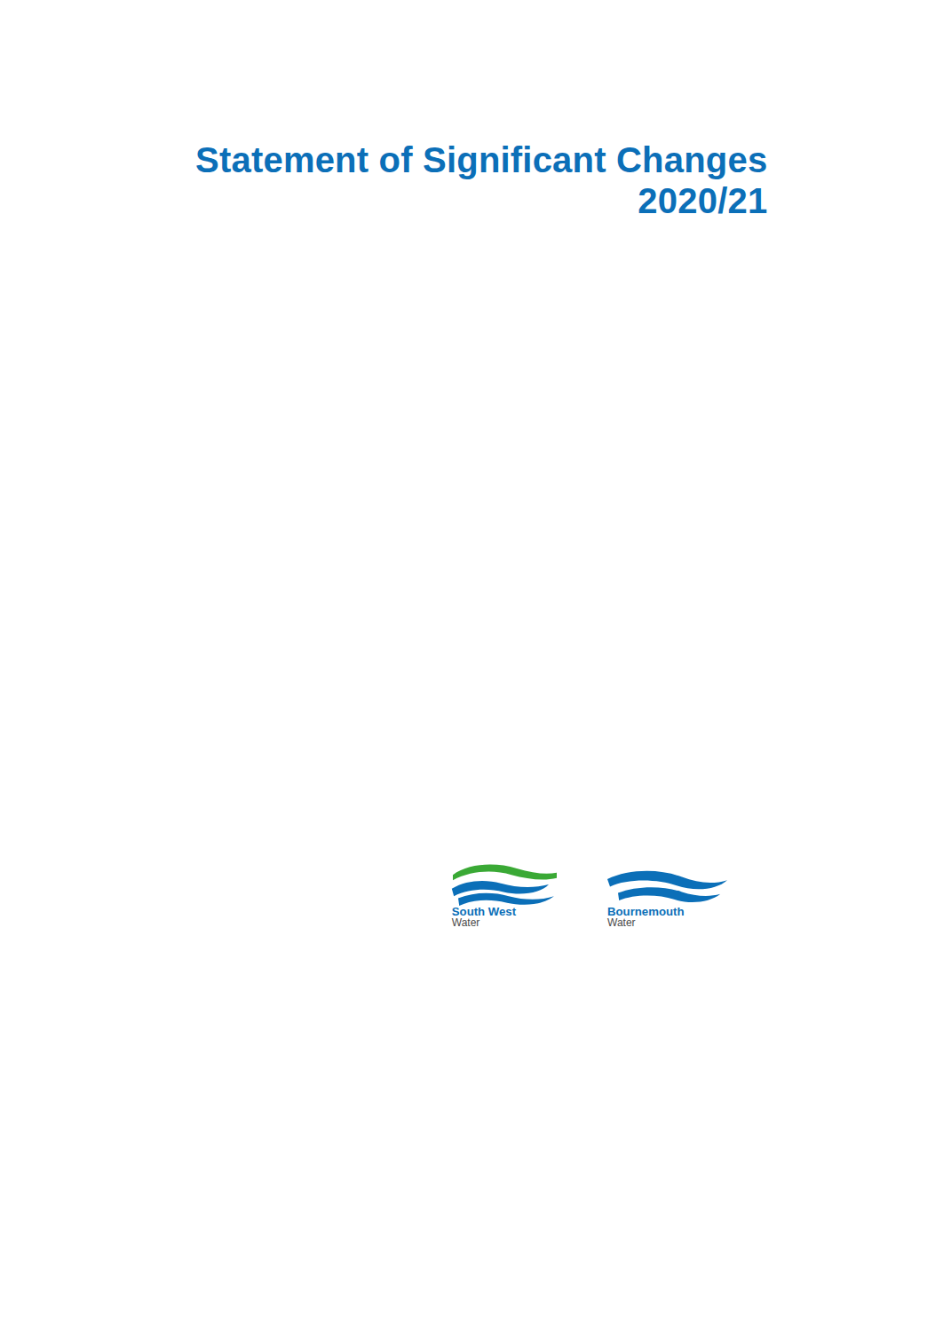Statement of Significant Changes
2020/21
South West Water Bournemouth Water